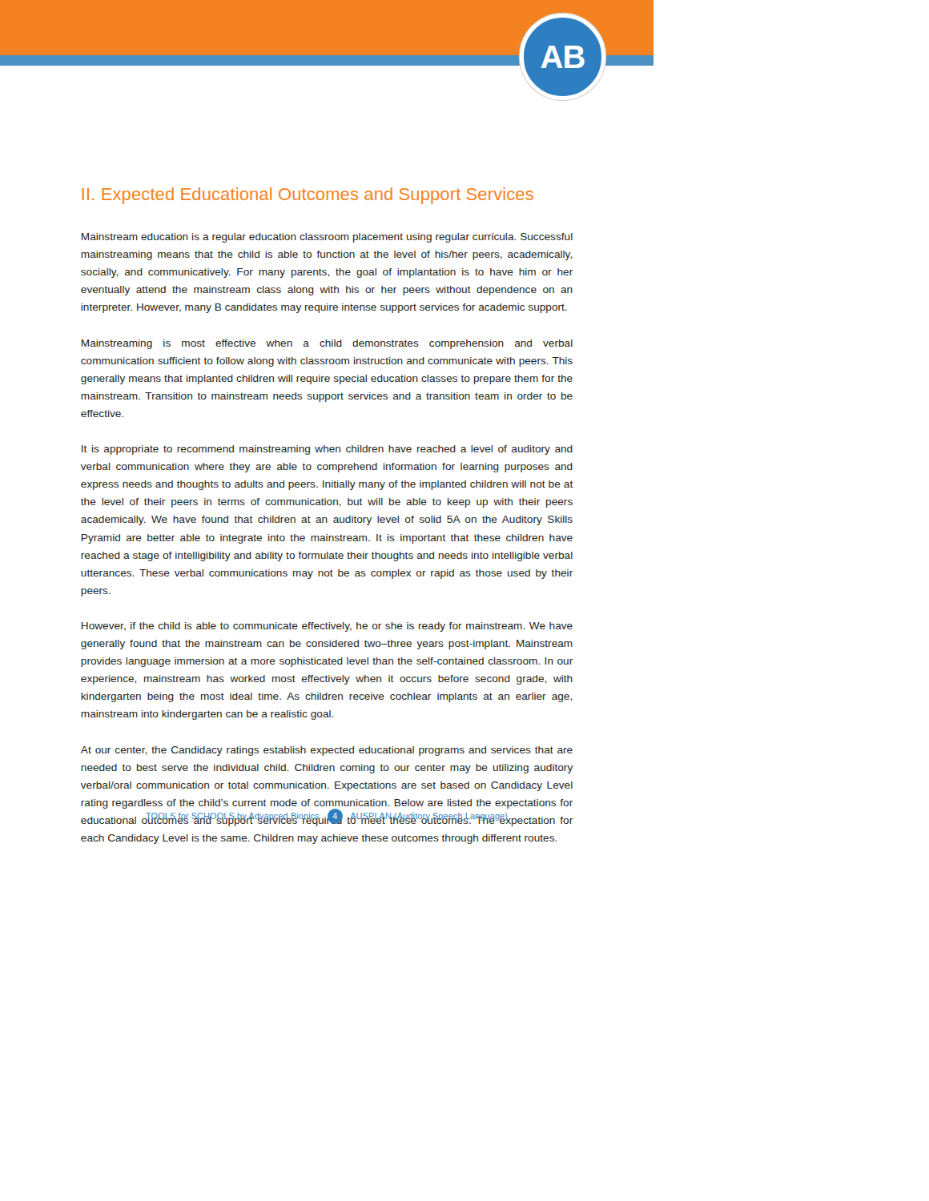AB
II. Expected Educational Outcomes and Support Services
Mainstream education is a regular education classroom placement using regular curricula. Successful mainstreaming means that the child is able to function at the level of his/her peers, academically, socially, and communicatively. For many parents, the goal of implantation is to have him or her eventually attend the mainstream class along with his or her peers without dependence on an interpreter. However, many B candidates may require intense support services for academic support.
Mainstreaming is most effective when a child demonstrates comprehension and verbal communication sufficient to follow along with classroom instruction and communicate with peers. This generally means that implanted children will require special education classes to prepare them for the mainstream. Transition to mainstream needs support services and a transition team in order to be effective.
It is appropriate to recommend mainstreaming when children have reached a level of auditory and verbal communication where they are able to comprehend information for learning purposes and express needs and thoughts to adults and peers. Initially many of the implanted children will not be at the level of their peers in terms of communication, but will be able to keep up with their peers academically. We have found that children at an auditory level of solid 5A on the Auditory Skills Pyramid are better able to integrate into the mainstream. It is important that these children have reached a stage of intelligibility and ability to formulate their thoughts and needs into intelligible verbal utterances. These verbal communications may not be as complex or rapid as those used by their peers.
However, if the child is able to communicate effectively, he or she is ready for mainstream. We have generally found that the mainstream can be considered two–three years post-implant. Mainstream provides language immersion at a more sophisticated level than the self-contained classroom. In our experience, mainstream has worked most effectively when it occurs before second grade, with kindergarten being the most ideal time. As children receive cochlear implants at an earlier age, mainstream into kindergarten can be a realistic goal.
At our center, the Candidacy ratings establish expected educational programs and services that are needed to best serve the individual child. Children coming to our center may be utilizing auditory verbal/oral communication or total communication. Expectations are set based on Candidacy Level rating regardless of the child’s current mode of communication. Below are listed the expectations for educational outcomes and support services required to meet these outcomes. The expectation for each Candidacy Level is the same. Children may achieve these outcomes through different routes.
TOOLS for SCHOOLS by Advanced Bionics 4 AUSPLAN (Auditory Speech Language)